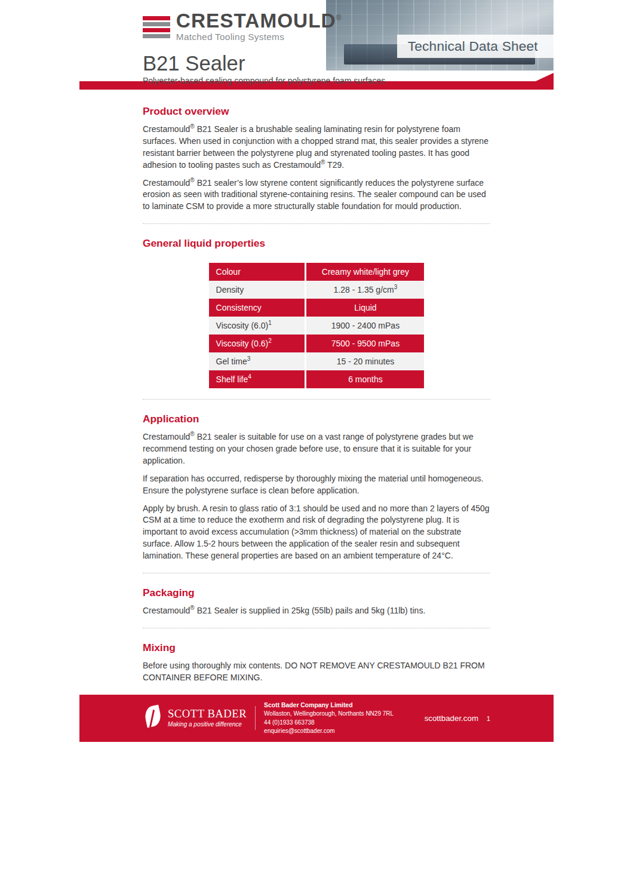Technical Data Sheet
CRESTAMOULD®
Matched Tooling Systems
B21 Sealer
Polyester-based sealing compound for polystyrene foam surfaces
Product overview
Crestamould® B21 Sealer is a brushable sealing laminating resin for polystyrene foam surfaces. When used in conjunction with a chopped strand mat, this sealer provides a styrene resistant barrier between the polystyrene plug and styrenated tooling pastes. It has good adhesion to tooling pastes such as Crestamould® T29.
Crestamould® B21 sealer’s low styrene content significantly reduces the polystyrene surface erosion as seen with traditional styrene-containing resins. The sealer compound can be used to laminate CSM to provide a more structurally stable foundation for mould production.
General liquid properties
| Colour | Creamy white/light grey |
| Density | 1.28 - 1.35 g/cm 3 |
| Consistency | Liquid |
| Viscosity (6.0) 1 | 1900 - 2400 mPas |
| Viscosity (0.6) 2 | 7500 - 9500 mPas |
| Gel time 3 | 15 - 20 minutes |
| Shelf life 4 | 6 months |
Application
Crestamould® B21 sealer is suitable for use on a vast range of polystyrene grades but we recommend testing on your chosen grade before use, to ensure that it is suitable for your application.
If separation has occurred, redisperse by thoroughly mixing the material until homogeneous. Ensure the polystyrene surface is clean before application.
Apply by brush. A resin to glass ratio of 3:1 should be used and no more than 2 layers of 450g CSM at a time to reduce the exotherm and risk of degrading the polystyrene plug. It is important to avoid excess accumulation (>3mm thickness) of material on the substrate surface. Allow 1.5-2 hours between the application of the sealer resin and subsequent lamination. These general properties are based on an ambient temperature of 24°C.
Packaging
Crestamould® B21 Sealer is supplied in 25kg (55lb) pails and 5kg (11lb) tins.
Mixing
Before using thoroughly mix contents. DO NOT REMOVE ANY CRESTAMOULD B21 FROM CONTAINER BEFORE MIXING.
SCOTT BADER
Making a positive difference
Scott Bader Company Limited
Wollaston, Wellingborough, Northants NN29 7RL
44 (0)1933 663738
enquiries@scottbader.com
scottbader.com 1